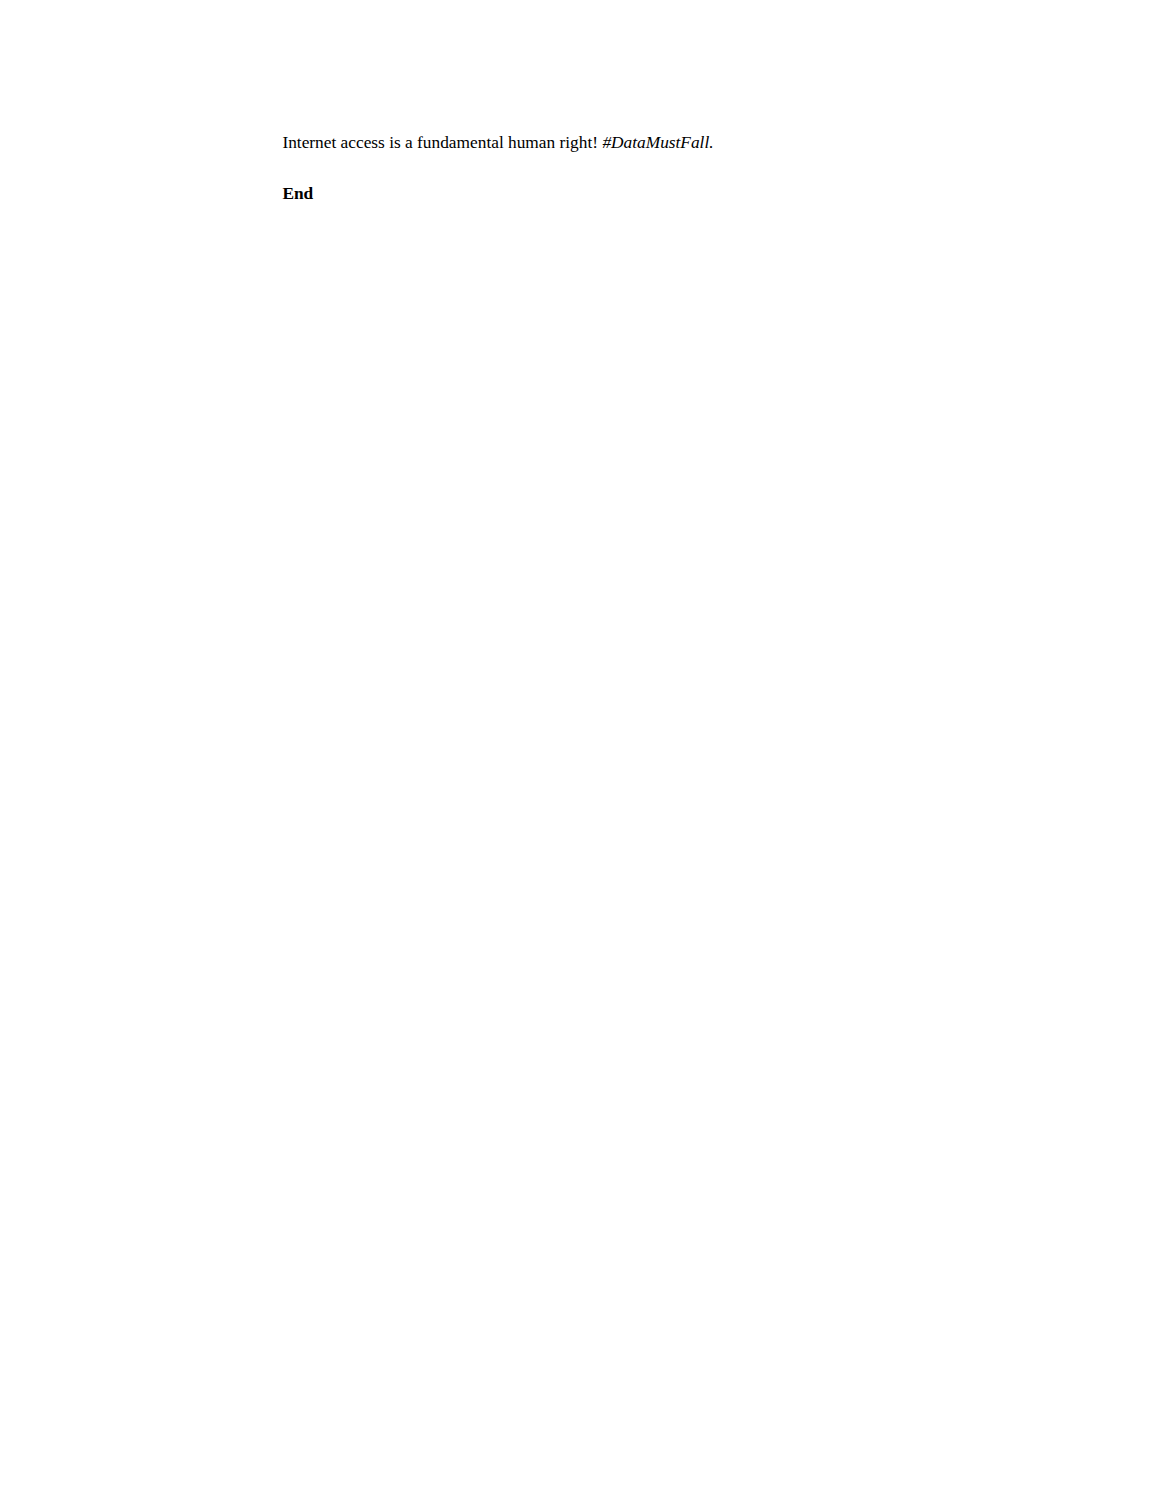Internet access is a fundamental human right! #DataMustFall.
End